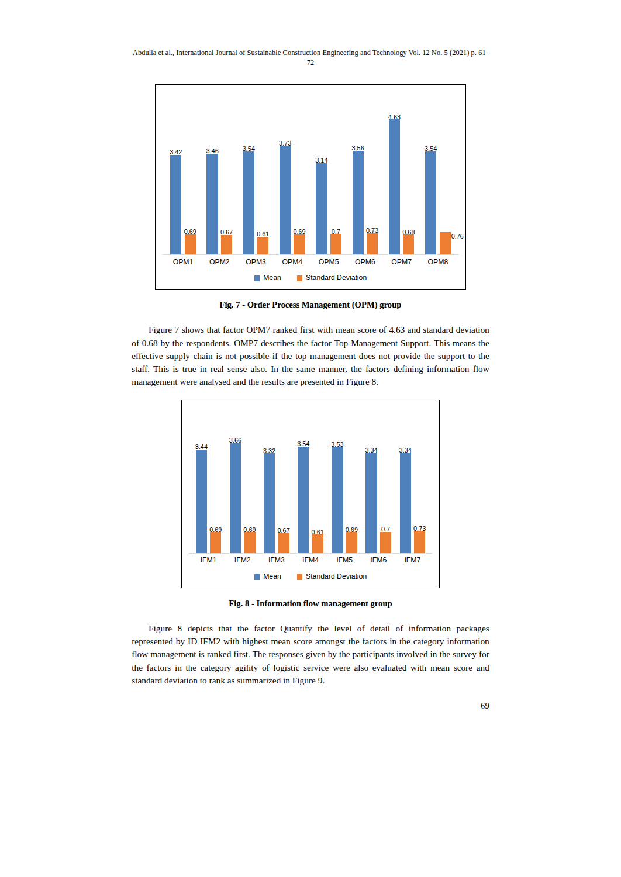Abdulla et al., International Journal of Sustainable Construction Engineering and Technology Vol. 12 No. 5 (2021) p. 61-72
3.42
0.69
3.46
0.67
3.54
0.61
3.73
0.69
3.14
0.7
3.56
0.73
4.63
0.68
3.54
0.76
OPM1 OPM2 OPM3 OPM4 OPM5 OPM6 OPM7 OPM8
Mean Standard Deviation
Fig. 7 - Order Process Management (OPM) group
Figure 7 shows that factor OPM7 ranked first with mean score of 4.63 and standard deviation of 0.68 by the respondents. OMP7 describes the factor Top Management Support. This means the effective supply chain is not possible if the top management does not provide the support to the staff. This is true in real sense also. In the same manner, the factors defining information flow management were analysed and the results are presented in Figure 8.
3.44
0.69
3.66
0.69
3.32
0.67
3.54
0.61
3.53
0.69
3.34
0.7
3.34
0.73
IFM1 IFM2 IFM3 IFM4 IFM5 IFM6 IFM7
Mean Standard Deviation
Fig. 8 - Information flow management group
Figure 8 depicts that the factor Quantify the level of detail of information packages represented by ID IFM2 with highest mean score amongst the factors in the category information flow management is ranked first. The responses given by the participants involved in the survey for the factors in the category agility of logistic service were also evaluated with mean score and standard deviation to rank as summarized in Figure 9.
69